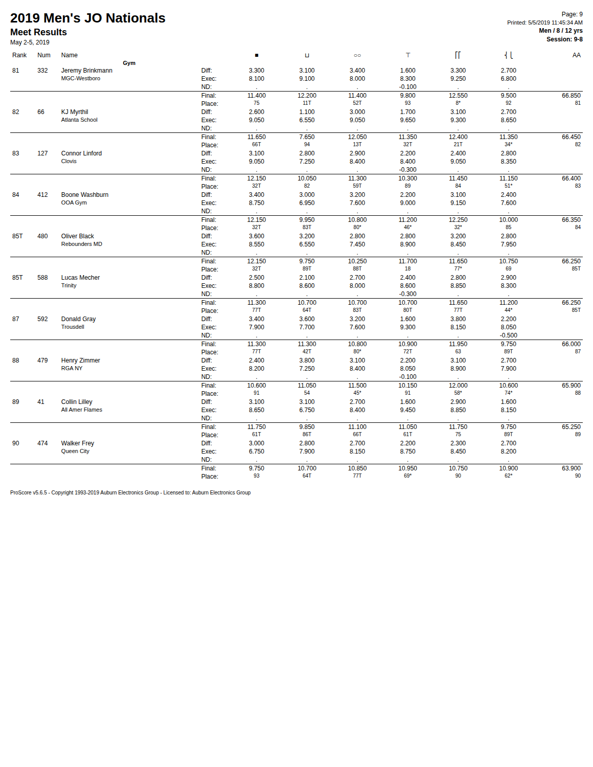2019 Men's JO Nationals
Meet Results
May 2-5, 2019
Page: 9
Printed: 5/5/2019 11:45:34 AM
Men / 8 / 12 yrs
Session: 9-8
| Rank | Num | Name | | ■ | ⊔ | ○○ | ⊤ | ⎡⎡ | ⎨⎩ | AA |
| --- | --- | --- | --- | --- | --- | --- | --- | --- | --- | --- |
| | | Gym | |
| 81 | 332 | Jeremy Brinkmann | Diff: | 3.300 | 3.100 | 3.400 | 1.600 | 3.300 | 2.700 | |
| | | MGC-Westboro | Exec: | 8.100 | 9.100 | 8.000 | 8.300 | 9.250 | 6.800 | |
| | | | ND: | . | . | . | -0.100 | . | . | |
| | | | Final: | 11.400 | 12.200 | 11.400 | 9.800 | 12.550 | 9.500 | 66.850 |
| | | | Place: | 75 | 11T | 52T | 93 | 8* | 92 | 81 |
| 82 | 66 | KJ Myrthil | Diff: | 2.600 | 1.100 | 3.000 | 1.700 | 3.100 | 2.700 | |
| | | Atlanta School | Exec: | 9.050 | 6.550 | 9.050 | 9.650 | 9.300 | 8.650 | |
| | | | ND: | . | . | . | . | . | . | |
| | | | Final: | 11.650 | 7.650 | 12.050 | 11.350 | 12.400 | 11.350 | 66.450 |
| | | | Place: | 66T | 94 | 13T | 32T | 21T | 34* | 82 |
| 83 | 127 | Connor Linford | Diff: | 3.100 | 2.800 | 2.900 | 2.200 | 2.400 | 2.800 | |
| | | Clovis | Exec: | 9.050 | 7.250 | 8.400 | 8.400 | 9.050 | 8.350 | |
| | | | ND: | . | . | . | -0.300 | . | . | |
| | | | Final: | 12.150 | 10.050 | 11.300 | 10.300 | 11.450 | 11.150 | 66.400 |
| | | | Place: | 32T | 82 | 59T | 89 | 84 | 51* | 83 |
| 84 | 412 | Boone Washburn | Diff: | 3.400 | 3.000 | 3.200 | 2.200 | 3.100 | 2.400 | |
| | | OOA Gym | Exec: | 8.750 | 6.950 | 7.600 | 9.000 | 9.150 | 7.600 | |
| | | | ND: | . | . | . | . | . | . | |
| | | | Final: | 12.150 | 9.950 | 10.800 | 11.200 | 12.250 | 10.000 | 66.350 |
| | | | Place: | 32T | 83T | 80* | 46* | 32* | 85 | 84 |
| 85T | 480 | Oliver Black | Diff: | 3.600 | 3.200 | 2.800 | 2.800 | 3.200 | 2.800 | |
| | | Rebounders MD | Exec: | 8.550 | 6.550 | 7.450 | 8.900 | 8.450 | 7.950 | |
| | | | ND: | . | . | . | . | . | . | |
| | | | Final: | 12.150 | 9.750 | 10.250 | 11.700 | 11.650 | 10.750 | 66.250 |
| | | | Place: | 32T | 89T | 88T | 18 | 77* | 69 | 85T |
| 85T | 588 | Lucas Mecher | Diff: | 2.500 | 2.100 | 2.700 | 2.400 | 2.800 | 2.900 | |
| | | Trinity | Exec: | 8.800 | 8.600 | 8.000 | 8.600 | 8.850 | 8.300 | |
| | | | ND: | . | . | . | -0.300 | . | . | |
| | | | Final: | 11.300 | 10.700 | 10.700 | 10.700 | 11.650 | 11.200 | 66.250 |
| | | | Place: | 77T | 64T | 83T | 80T | 77T | 44* | 85T |
| 87 | 592 | Donald Gray | Diff: | 3.400 | 3.600 | 3.200 | 1.600 | 3.800 | 2.200 | |
| | | Trousdell | Exec: | 7.900 | 7.700 | 7.600 | 9.300 | 8.150 | 8.050 | |
| | | | ND: | . | . | . | . | . | -0.500 | |
| | | | Final: | 11.300 | 11.300 | 10.800 | 10.900 | 11.950 | 9.750 | 66.000 |
| | | | Place: | 77T | 42T | 80* | 72T | 63 | 89T | 87 |
| 88 | 479 | Henry Zimmer | Diff: | 2.400 | 3.800 | 3.100 | 2.200 | 3.100 | 2.700 | |
| | | RGA NY | Exec: | 8.200 | 7.250 | 8.400 | 8.050 | 8.900 | 7.900 | |
| | | | ND: | . | . | . | -0.100 | . | . | |
| | | | Final: | 10.600 | 11.050 | 11.500 | 10.150 | 12.000 | 10.600 | 65.900 |
| | | | Place: | 91 | 54 | 45* | 91 | 58* | 74* | 88 |
| 89 | 41 | Collin Lilley | Diff: | 3.100 | 3.100 | 2.700 | 1.600 | 2.900 | 1.600 | |
| | | All Amer Flames | Exec: | 8.650 | 6.750 | 8.400 | 9.450 | 8.850 | 8.150 | |
| | | | ND: | . | . | . | . | . | . | |
| | | | Final: | 11.750 | 9.850 | 11.100 | 11.050 | 11.750 | 9.750 | 65.250 |
| | | | Place: | 61T | 86T | 66T | 61T | 75 | 89T | 89 |
| 90 | 474 | Walker Frey | Diff: | 3.000 | 2.800 | 2.700 | 2.200 | 2.300 | 2.700 | |
| | | Queen City | Exec: | 6.750 | 7.900 | 8.150 | 8.750 | 8.450 | 8.200 | |
| | | | ND: | . | . | . | . | . | . | |
| | | | Final: | 9.750 | 10.700 | 10.850 | 10.950 | 10.750 | 10.900 | 63.900 |
| | | | Place: | 93 | 64T | 77T | 69* | 90 | 62* | 90 |
ProScore v5.6.5 - Copyright 1993-2019 Auburn Electronics Group - Licensed to: Auburn Electronics Group